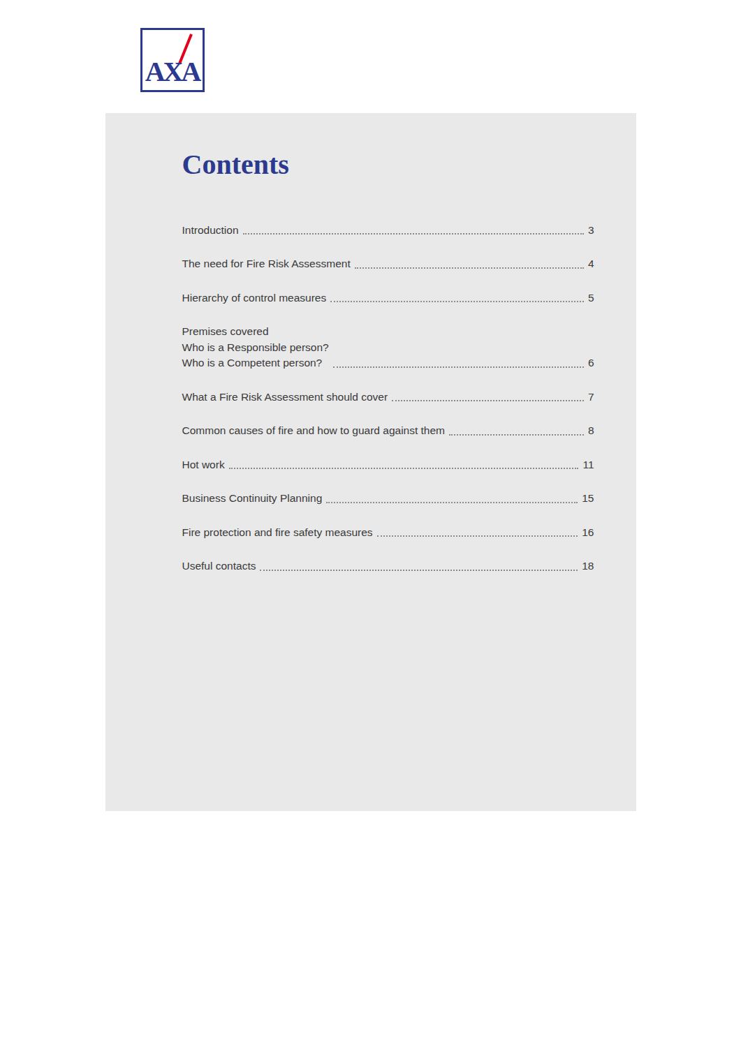AXA
Contents
Introduction 3
The need for Fire Risk Assessment 4
Hierarchy of control measures 5
Premises covered Who is a Responsible person? Who is a Competent person? 6
What a Fire Risk Assessment should cover 7
Common causes of fire and how to guard against them 8
Hot work 11
Business Continuity Planning 15
Fire protection and fire safety measures 16
Useful contacts 18